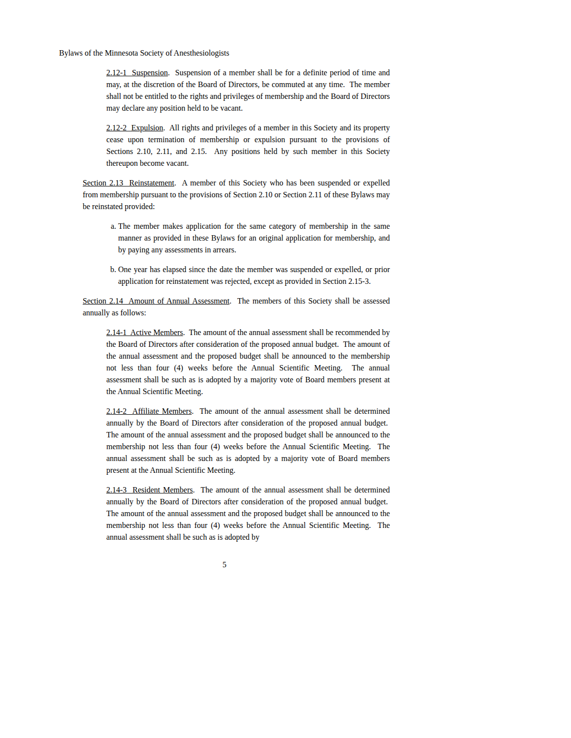Bylaws of the Minnesota Society of Anesthesiologists
2.12-1 Suspension. Suspension of a member shall be for a definite period of time and may, at the discretion of the Board of Directors, be commuted at any time. The member shall not be entitled to the rights and privileges of membership and the Board of Directors may declare any position held to be vacant.
2.12-2 Expulsion. All rights and privileges of a member in this Society and its property cease upon termination of membership or expulsion pursuant to the provisions of Sections 2.10, 2.11, and 2.15. Any positions held by such member in this Society thereupon become vacant.
Section 2.13 Reinstatement. A member of this Society who has been suspended or expelled from membership pursuant to the provisions of Section 2.10 or Section 2.11 of these Bylaws may be reinstated provided:
The member makes application for the same category of membership in the same manner as provided in these Bylaws for an original application for membership, and by paying any assessments in arrears.
One year has elapsed since the date the member was suspended or expelled, or prior application for reinstatement was rejected, except as provided in Section 2.15-3.
Section 2.14 Amount of Annual Assessment. The members of this Society shall be assessed annually as follows:
2.14-1 Active Members. The amount of the annual assessment shall be recommended by the Board of Directors after consideration of the proposed annual budget. The amount of the annual assessment and the proposed budget shall be announced to the membership not less than four (4) weeks before the Annual Scientific Meeting. The annual assessment shall be such as is adopted by a majority vote of Board members present at the Annual Scientific Meeting.
2.14-2 Affiliate Members. The amount of the annual assessment shall be determined annually by the Board of Directors after consideration of the proposed annual budget. The amount of the annual assessment and the proposed budget shall be announced to the membership not less than four (4) weeks before the Annual Scientific Meeting. The annual assessment shall be such as is adopted by a majority vote of Board members present at the Annual Scientific Meeting.
2.14-3 Resident Members. The amount of the annual assessment shall be determined annually by the Board of Directors after consideration of the proposed annual budget. The amount of the annual assessment and the proposed budget shall be announced to the membership not less than four (4) weeks before the Annual Scientific Meeting. The annual assessment shall be such as is adopted by
5